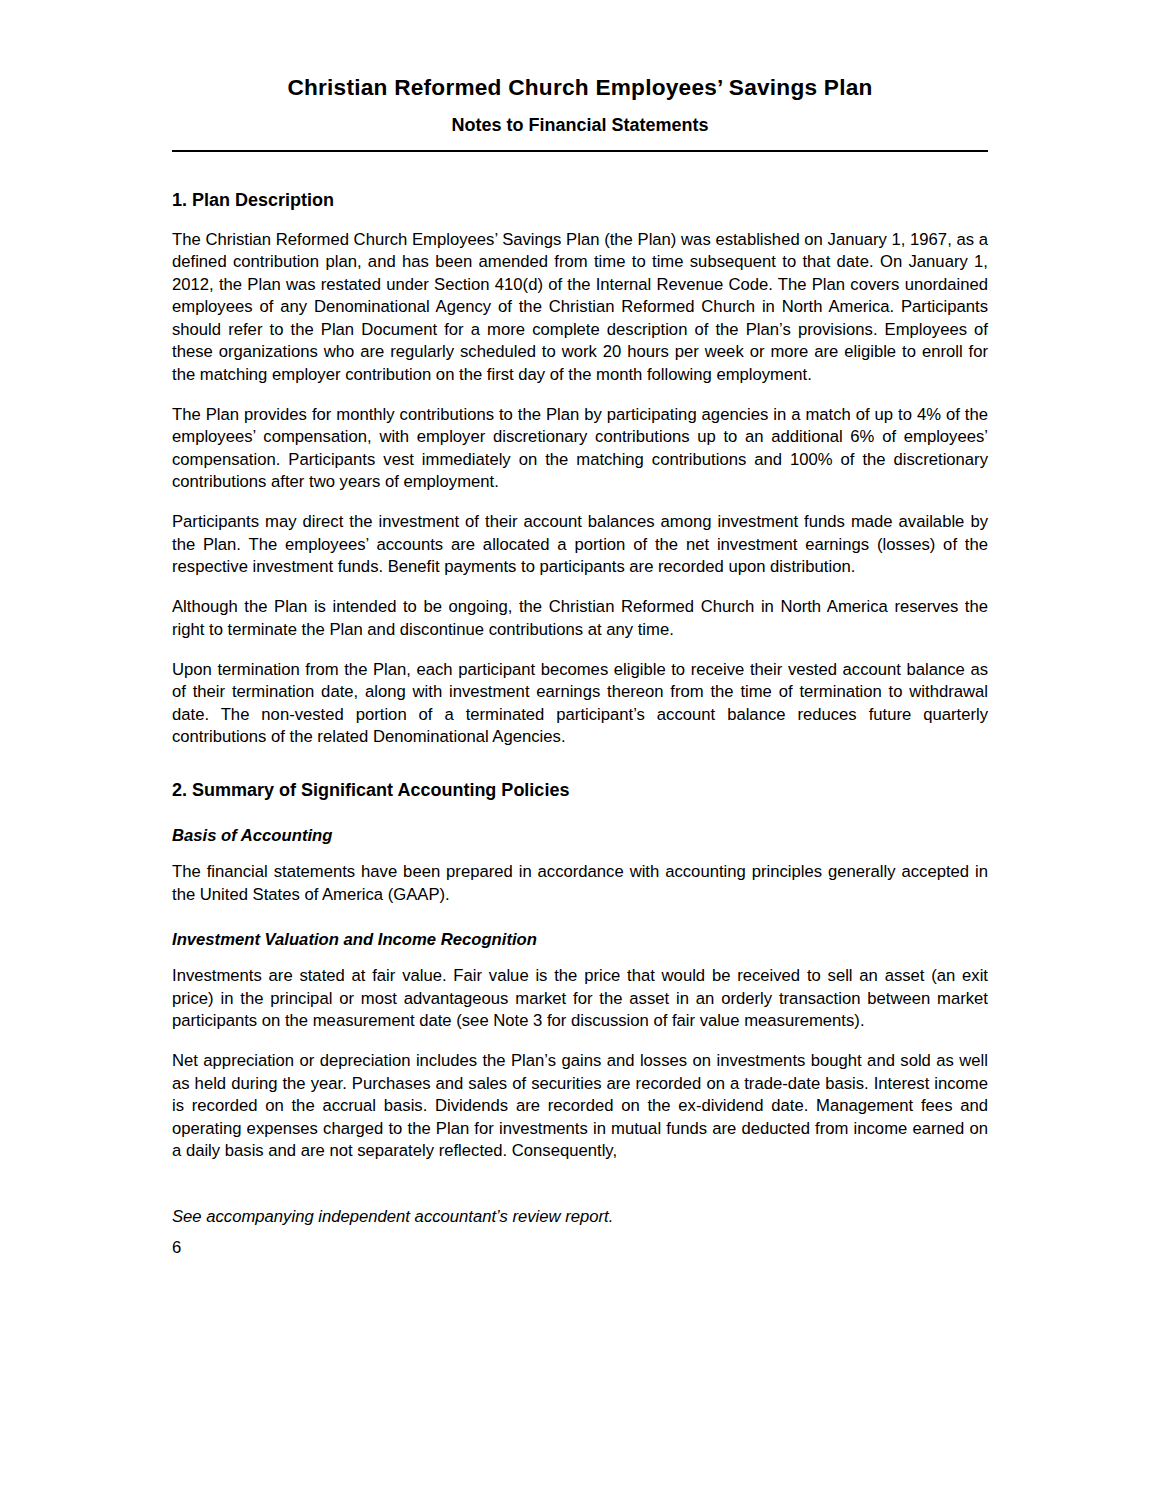Christian Reformed Church Employees’ Savings Plan
Notes to Financial Statements
1. Plan Description
The Christian Reformed Church Employees’ Savings Plan (the Plan) was established on January 1, 1967, as a defined contribution plan, and has been amended from time to time subsequent to that date. On January 1, 2012, the Plan was restated under Section 410(d) of the Internal Revenue Code. The Plan covers unordained employees of any Denominational Agency of the Christian Reformed Church in North America. Participants should refer to the Plan Document for a more complete description of the Plan’s provisions. Employees of these organizations who are regularly scheduled to work 20 hours per week or more are eligible to enroll for the matching employer contribution on the first day of the month following employment.
The Plan provides for monthly contributions to the Plan by participating agencies in a match of up to 4% of the employees’ compensation, with employer discretionary contributions up to an additional 6% of employees’ compensation. Participants vest immediately on the matching contributions and 100% of the discretionary contributions after two years of employment.
Participants may direct the investment of their account balances among investment funds made available by the Plan. The employees’ accounts are allocated a portion of the net investment earnings (losses) of the respective investment funds. Benefit payments to participants are recorded upon distribution.
Although the Plan is intended to be ongoing, the Christian Reformed Church in North America reserves the right to terminate the Plan and discontinue contributions at any time.
Upon termination from the Plan, each participant becomes eligible to receive their vested account balance as of their termination date, along with investment earnings thereon from the time of termination to withdrawal date. The non-vested portion of a terminated participant’s account balance reduces future quarterly contributions of the related Denominational Agencies.
2. Summary of Significant Accounting Policies
Basis of Accounting
The financial statements have been prepared in accordance with accounting principles generally accepted in the United States of America (GAAP).
Investment Valuation and Income Recognition
Investments are stated at fair value. Fair value is the price that would be received to sell an asset (an exit price) in the principal or most advantageous market for the asset in an orderly transaction between market participants on the measurement date (see Note 3 for discussion of fair value measurements).
Net appreciation or depreciation includes the Plan’s gains and losses on investments bought and sold as well as held during the year. Purchases and sales of securities are recorded on a trade-date basis. Interest income is recorded on the accrual basis. Dividends are recorded on the ex-dividend date. Management fees and operating expenses charged to the Plan for investments in mutual funds are deducted from income earned on a daily basis and are not separately reflected. Consequently,
See accompanying independent accountant’s review report.
6